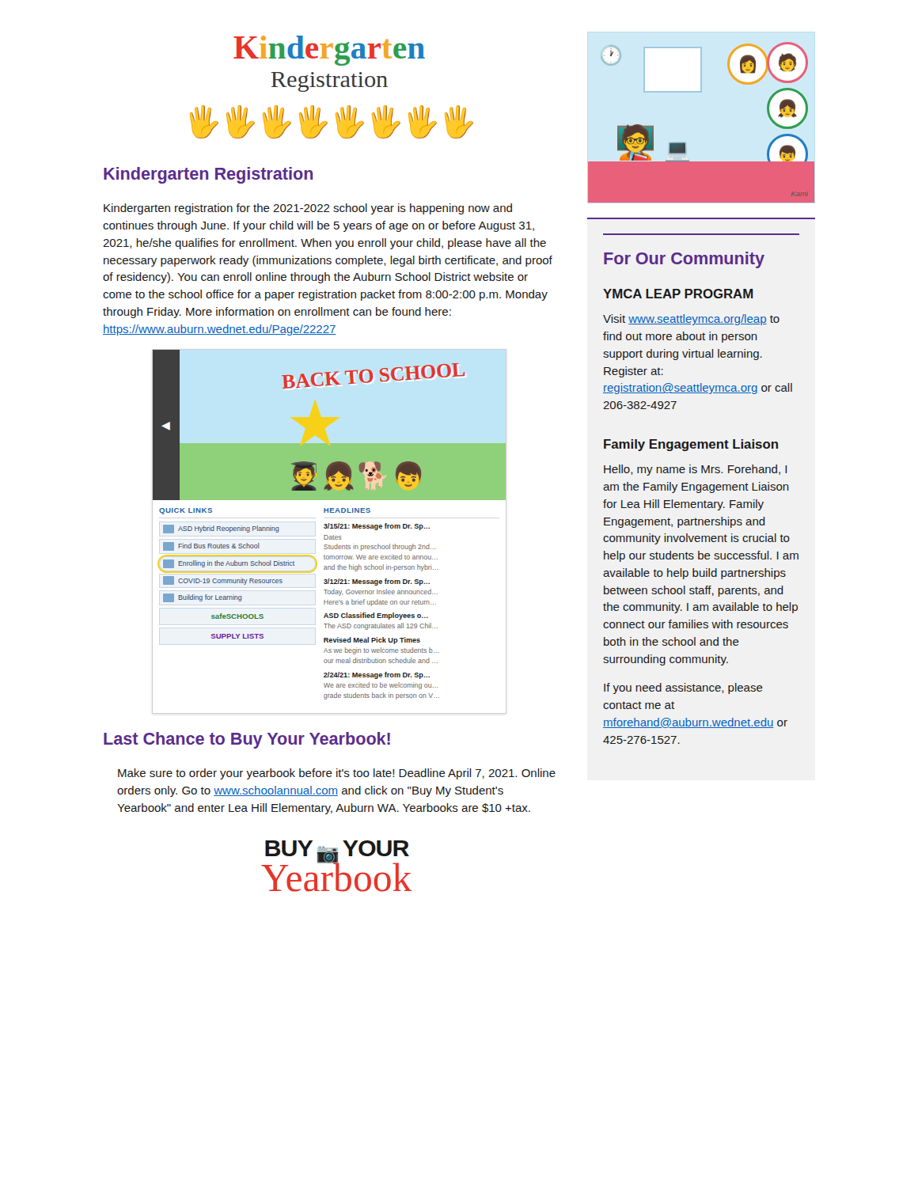Kindergarten
Registration
🖐️🖐️🖐️🖐️🖐️🖐️🖐️🖐️
Kindergarten Registration
Kindergarten registration for the 2021-2022 school year is happening now and continues through June. If your child will be 5 years of age on or before August 31, 2021, he/she qualifies for enrollment. When you enroll your child, please have all the necessary paperwork ready (immunizations complete, legal birth certificate, and proof of residency). You can enroll online through the Auburn School District website or come to the school office for a paper registration packet from 8:00-2:00 p.m. Monday through Friday. More information on enrollment can be found here: https://www.auburn.wednet.edu/Page/22227
◀
BACK TO SCHOOL
★
🧑‍🎓👧🐕👦
QUICK LINKS
ASD Hybrid Reopening Planning
Find Bus Routes & School
Enrolling in the Auburn School District
COVID-19 Community Resources
Building for Learning
safeSCHOOLS
SUPPLY LISTS
HEADLINES
3/15/21: Message from Dr. Sp… Dates Students in preschool through 2nd… tomorrow. We are excited to annou… and the high school in-person hybri…
3/12/21: Message from Dr. Sp… Today, Governor Inslee announced… Here's a brief update on our return…
ASD Classified Employees o… The ASD congratulates all 129 Chil…
Revised Meal Pick Up Times As we begin to welcome students b… our meal distribution schedule and …
2/24/21: Message from Dr. Sp… We are excited to be welcoming ou… grade students back in person on V…
Last Chance to Buy Your Yearbook!
Make sure to order your yearbook before it's too late! Deadline April 7, 2021. Online orders only. Go to www.schoolannual.com and click on "Buy My Student's Yearbook" and enter Lea Hill Elementary, Auburn WA. Yearbooks are $10 +tax.
BUY📷YOUR
Yearbook
🕐
👩
🧑
👧
👦
🧑‍🏫
💻
Kami
For Our Community
YMCA LEAP PROGRAM
Visit www.seattleymca.org/leap to find out more about in person support during virtual learning. Register at: registration@seattleymca.org or call 206-382-4927
Family Engagement Liaison
Hello, my name is Mrs. Forehand, I am the Family Engagement Liaison for Lea Hill Elementary. Family Engagement, partnerships and community involvement is crucial to help our students be successful. I am available to help build partnerships between school staff, parents, and the community. I am available to help connect our families with resources both in the school and the surrounding community.
If you need assistance, please contact me at mforehand@auburn.wednet.edu or 425-276-1527.